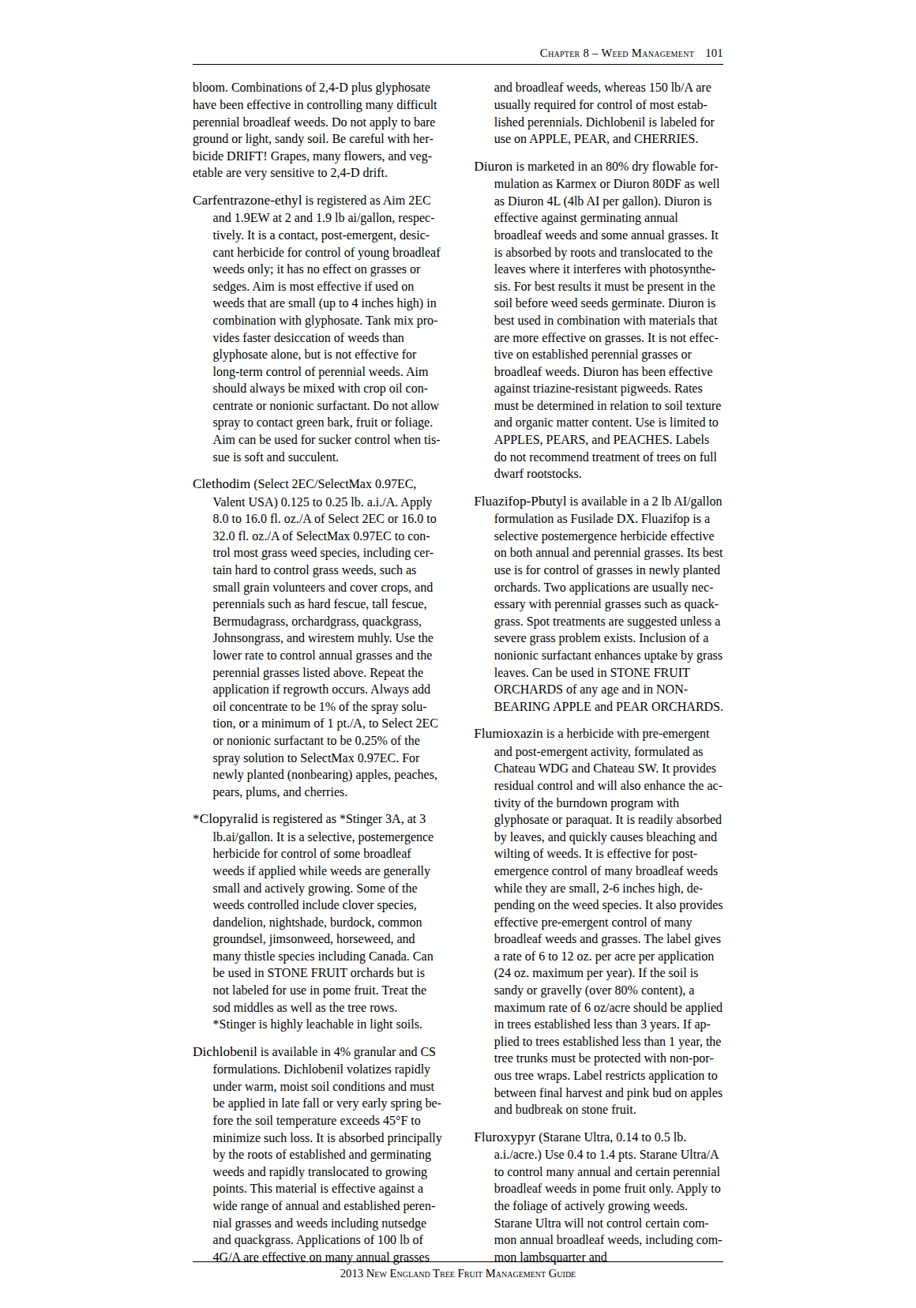Chapter 8 – Weed Management 101
bloom. Combinations of 2,4-D plus glyphosate have been effective in controlling many difficult perennial broadleaf weeds. Do not apply to bare ground or light, sandy soil. Be careful with herbicide DRIFT! Grapes, many flowers, and vegetable are very sensitive to 2,4-D drift.
Carfentrazone-ethyl is registered as Aim 2EC and 1.9EW at 2 and 1.9 lb ai/gallon, respectively. It is a contact, post-emergent, desiccant herbicide for control of young broadleaf weeds only; it has no effect on grasses or sedges. Aim is most effective if used on weeds that are small (up to 4 inches high) in combination with glyphosate. Tank mix provides faster desiccation of weeds than glyphosate alone, but is not effective for long-term control of perennial weeds. Aim should always be mixed with crop oil concentrate or nonionic surfactant. Do not allow spray to contact green bark, fruit or foliage. Aim can be used for sucker control when tissue is soft and succulent.
Clethodim (Select 2EC/SelectMax 0.97EC, Valent USA) 0.125 to 0.25 lb. a.i./A. Apply 8.0 to 16.0 fl. oz./A of Select 2EC or 16.0 to 32.0 fl. oz./A of SelectMax 0.97EC to control most grass weed species, including certain hard to control grass weeds, such as small grain volunteers and cover crops, and perennials such as hard fescue, tall fescue, Bermudagrass, orchardgrass, quackgrass, Johnsongrass, and wirestem muhly. Use the lower rate to control annual grasses and the perennial grasses listed above. Repeat the application if regrowth occurs. Always add oil concentrate to be 1% of the spray solution, or a minimum of 1 pt./A, to Select 2EC or nonionic surfactant to be 0.25% of the spray solution to SelectMax 0.97EC. For newly planted (nonbearing) apples, peaches, pears, plums, and cherries.
*Clopyralid is registered as *Stinger 3A, at 3 lb.ai/gallon. It is a selective, postemergence herbicide for control of some broadleaf weeds if applied while weeds are generally small and actively growing. Some of the weeds controlled include clover species, dandelion, nightshade, burdock, common groundsel, jimsonweed, horseweed, and many thistle species including Canada. Can be used in STONE FRUIT orchards but is not labeled for use in pome fruit. Treat the sod middles as well as the tree rows. *Stinger is highly leachable in light soils.
Dichlobenil is available in 4% granular and CS formulations. Dichlobenil volatizes rapidly under warm, moist soil conditions and must be applied in late fall or very early spring before the soil temperature exceeds 45°F to minimize such loss. It is absorbed principally by the roots of established and germinating weeds and rapidly translocated to growing points. This material is effective against a wide range of annual and established perennial grasses and weeds including nutsedge and quackgrass. Applications of 100 lb of 4G/A are effective on many annual grasses and broadleaf weeds, whereas 150 lb/A are usually required for control of most established perennials. Dichlobenil is labeled for use on APPLE, PEAR, and CHERRIES.
Diuron is marketed in an 80% dry flowable formulation as Karmex or Diuron 80DF as well as Diuron 4L (4lb AI per gallon). Diuron is effective against germinating annual broadleaf weeds and some annual grasses. It is absorbed by roots and translocated to the leaves where it interferes with photosynthesis. For best results it must be present in the soil before weed seeds germinate. Diuron is best used in combination with materials that are more effective on grasses. It is not effective on established perennial grasses or broadleaf weeds. Diuron has been effective against triazine-resistant pigweeds. Rates must be determined in relation to soil texture and organic matter content. Use is limited to APPLES, PEARS, and PEACHES. Labels do not recommend treatment of trees on full dwarf rootstocks.
Fluazifop-Pbutyl is available in a 2 lb AI/gallon formulation as Fusilade DX. Fluazifop is a selective postemergence herbicide effective on both annual and perennial grasses. Its best use is for control of grasses in newly planted orchards. Two applications are usually necessary with perennial grasses such as quackgrass. Spot treatments are suggested unless a severe grass problem exists. Inclusion of a nonionic surfactant enhances uptake by grass leaves. Can be used in STONE FRUIT ORCHARDS of any age and in NON-BEARING APPLE and PEAR ORCHARDS.
Flumioxazin is a herbicide with pre-emergent and post-emergent activity, formulated as Chateau WDG and Chateau SW. It provides residual control and will also enhance the activity of the burndown program with glyphosate or paraquat. It is readily absorbed by leaves, and quickly causes bleaching and wilting of weeds. It is effective for post-emergence control of many broadleaf weeds while they are small, 2-6 inches high, depending on the weed species. It also provides effective pre-emergent control of many broadleaf weeds and grasses. The label gives a rate of 6 to 12 oz. per acre per application (24 oz. maximum per year). If the soil is sandy or gravelly (over 80% content), a maximum rate of 6 oz/acre should be applied in trees established less than 3 years. If applied to trees established less than 1 year, the tree trunks must be protected with non-porous tree wraps. Label restricts application to between final harvest and pink bud on apples and budbreak on stone fruit.
Fluroxypyr (Starane Ultra, 0.14 to 0.5 lb. a.i./acre.) Use 0.4 to 1.4 pts. Starane Ultra/A to control many annual and certain perennial broadleaf weeds in pome fruit only. Apply to the foliage of actively growing weeds. Starane Ultra will not control certain common annual broadleaf weeds, including common lambsquarter and
2013 New England Tree Fruit Management Guide